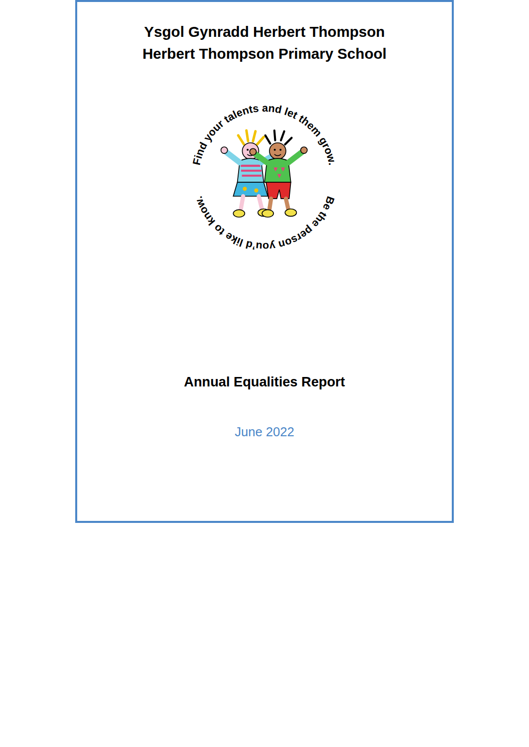Ysgol Gynradd Herbert Thompson
Herbert Thompson Primary School
Find your talents and let them grow. Be the person you’d like to know.
Annual Equalities Report
June 2022